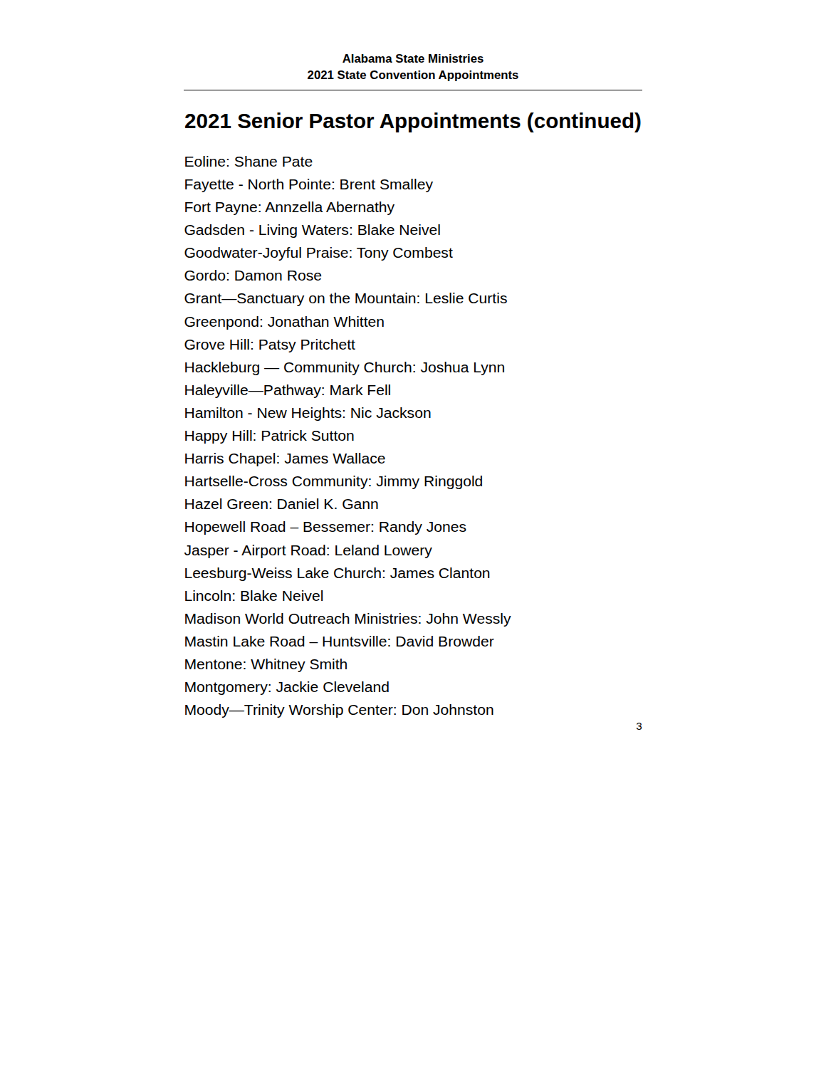Alabama State Ministries
2021 State Convention Appointments
2021 Senior Pastor Appointments (continued)
Eoline: Shane Pate
Fayette - North Pointe: Brent Smalley
Fort Payne: Annzella Abernathy
Gadsden - Living Waters: Blake Neivel
Goodwater-Joyful Praise: Tony Combest
Gordo: Damon Rose
Grant—Sanctuary on the Mountain: Leslie Curtis
Greenpond: Jonathan Whitten
Grove Hill: Patsy Pritchett
Hackleburg — Community Church: Joshua Lynn
Haleyville—Pathway: Mark Fell
Hamilton - New Heights: Nic Jackson
Happy Hill: Patrick Sutton
Harris Chapel: James Wallace
Hartselle-Cross Community: Jimmy Ringgold
Hazel Green: Daniel K. Gann
Hopewell Road – Bessemer: Randy Jones
Jasper - Airport Road: Leland Lowery
Leesburg-Weiss Lake Church: James Clanton
Lincoln: Blake Neivel
Madison World Outreach Ministries: John Wessly
Mastin Lake Road – Huntsville: David Browder
Mentone: Whitney Smith
Montgomery: Jackie Cleveland
Moody—Trinity Worship Center: Don Johnston
3